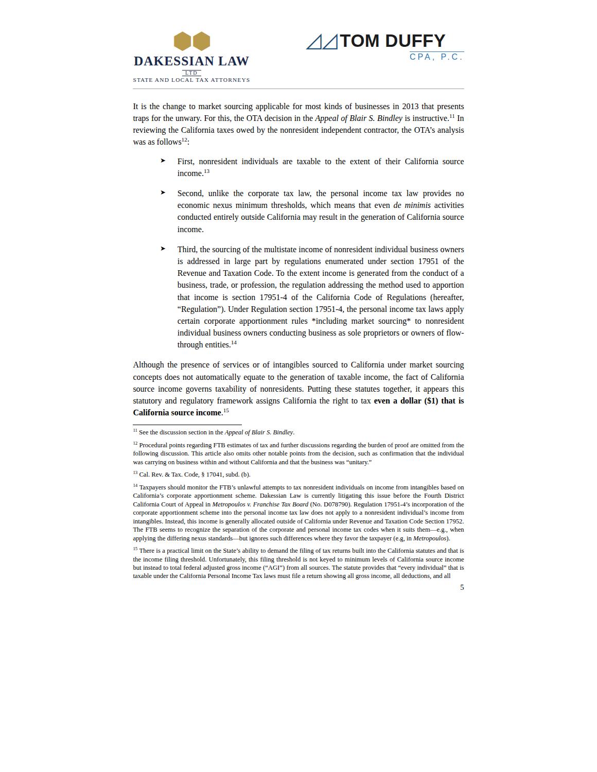⬢⬢
DAKESSIAN LAW
LTD
STATE AND LOCAL TAX ATTORNEYS
◿◿ TOM DUFFY
CPA, P.C.
It is the change to market sourcing applicable for most kinds of businesses in 2013 that presents traps for the unwary. For this, the OTA decision in the Appeal of Blair S. Bindley is instructive.11 In reviewing the California taxes owed by the nonresident independent contractor, the OTA’s analysis was as follows12:
First, nonresident individuals are taxable to the extent of their California source income.13
Second, unlike the corporate tax law, the personal income tax law provides no economic nexus minimum thresholds, which means that even de minimis activities conducted entirely outside California may result in the generation of California source income.
Third, the sourcing of the multistate income of nonresident individual business owners is addressed in large part by regulations enumerated under section 17951 of the Revenue and Taxation Code. To the extent income is generated from the conduct of a business, trade, or profession, the regulation addressing the method used to apportion that income is section 17951-4 of the California Code of Regulations (hereafter, “Regulation”). Under Regulation section 17951-4, the personal income tax laws apply certain corporate apportionment rules *including market sourcing* to nonresident individual business owners conducting business as sole proprietors or owners of flow-through entities.14
Although the presence of services or of intangibles sourced to California under market sourcing concepts does not automatically equate to the generation of taxable income, the fact of California source income governs taxability of nonresidents. Putting these statutes together, it appears this statutory and regulatory framework assigns California the right to tax even a dollar ($1) that is California source income.15
11 See the discussion section in the Appeal of Blair S. Bindley.
12 Procedural points regarding FTB estimates of tax and further discussions regarding the burden of proof are omitted from the following discussion. This article also omits other notable points from the decision, such as confirmation that the individual was carrying on business within and without California and that the business was “unitary.”
13 Cal. Rev. & Tax. Code, § 17041, subd. (b).
14 Taxpayers should monitor the FTB’s unlawful attempts to tax nonresident individuals on income from intangibles based on California’s corporate apportionment scheme. Dakessian Law is currently litigating this issue before the Fourth District California Court of Appeal in Metropoulos v. Franchise Tax Board (No. D078790). Regulation 17951-4’s incorporation of the corporate apportionment scheme into the personal income tax law does not apply to a nonresident individual’s income from intangibles. Instead, this income is generally allocated outside of California under Revenue and Taxation Code Section 17952. The FTB seems to recognize the separation of the corporate and personal income tax codes when it suits them—e.g., when applying the differing nexus standards—but ignores such differences where they favor the taxpayer (e.g, in Metropoulos).
15 There is a practical limit on the State’s ability to demand the filing of tax returns built into the California statutes and that is the income filing threshold. Unfortunately, this filing threshold is not keyed to minimum levels of California source income but instead to total federal adjusted gross income (“AGI”) from all sources. The statute provides that “every individual” that is taxable under the California Personal Income Tax laws must file a return showing all gross income, all deductions, and all
5